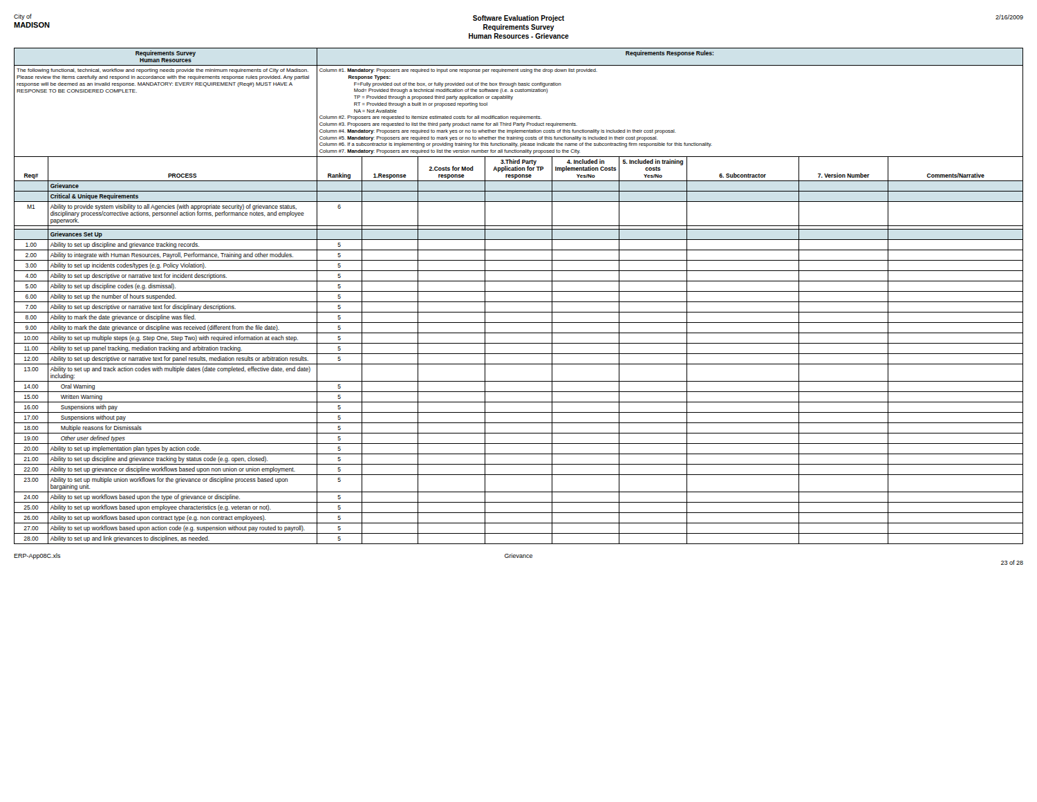City of
MADISON
Software Evaluation Project
Requirements Survey
Human Resources - Grievance
2/16/2009
| Requirements Survey Human Resources | Requirements Response Rules: |
| The following functional, technical, workflow and reporting needs provide the minimum requirements of City of Madison. Please review the items carefully and respond in accordance with the requirements response rules provided. Any partial response will be deemed as an invalid response. MANDATORY: EVERY REQUIREMENT (Req#) MUST HAVE A RESPONSE TO BE CONSIDERED COMPLETE. | Column #1. Mandatory : Proposers are required to input one response per requirement using the drop down list provided. Response Types: F=Fully provided out of the box, or fully provided out of the box through basic configuration Mod= Provided through a technical modification of the software (i.e. a customization) TP = Provided through a proposed third party application or capability RT = Provided through a built in or proposed reporting tool NA = Not Available Column #2. Proposers are requested to itemize estimated costs for all modification requirements. Column #3. Proposers are requested to list the third party product name for all Third Party Product requirements. Column #4. Mandatory : Proposers are required to mark yes or no to whether the implementation costs of this functionality is included in their cost proposal. Column #5. Mandatory : Proposers are required to mark yes or no to whether the training costs of this functionality is included in their cost proposal. Column #6. If a subcontractor is implementing or providing training for this functionality, please indicate the name of the subcontracting firm responsible for this functionality. Column #7. Mandatory : Proposers are required to list the version number for all functionality proposed to the City. |
| Req# | PROCESS | Ranking | 1.Response | 2.Costs for Mod response | 3.Third Party Application for TP response | 4. Included in Implementation Costs Yes/No | 5. Included in training costs Yes/No | 6. Subcontractor | 7. Version Number | Comments/Narrative |
| | Grievance | | | | | | | | | |
| | Critical & Unique Requirements | | | | | | | | | |
| M1 | Ability to provide system visibility to all Agencies (with appropriate security) of grievance status, disciplinary process/corrective actions, personnel action forms, performance notes, and employee paperwork. | 6 | | | | | | | | |
| | Grievances Set Up | | | | | | | | | |
| 1.00 | Ability to set up discipline and grievance tracking records. | 5 | | | | | | | | |
| 2.00 | Ability to integrate with Human Resources, Payroll, Performance, Training and other modules. | 5 | | | | | | | | |
| 3.00 | Ability to set up incidents codes/types (e.g. Policy Violation). | 5 | | | | | | | | |
| 4.00 | Ability to set up descriptive or narrative text for incident descriptions. | 5 | | | | | | | | |
| 5.00 | Ability to set up discipline codes (e.g. dismissal). | 5 | | | | | | | | |
| 6.00 | Ability to set up the number of hours suspended. | 5 | | | | | | | | |
| 7.00 | Ability to set up descriptive or narrative text for disciplinary descriptions. | 5 | | | | | | | | |
| 8.00 | Ability to mark the date grievance or discipline was filed. | 5 | | | | | | | | |
| 9.00 | Ability to mark the date grievance or discipline was received (different from the file date). | 5 | | | | | | | | |
| 10.00 | Ability to set up multiple steps (e.g. Step One, Step Two) with required information at each step. | 5 | | | | | | | | |
| 11.00 | Ability to set up panel tracking, mediation tracking and arbitration tracking. | 5 | | | | | | | | |
| 12.00 | Ability to set up descriptive or narrative text for panel results, mediation results or arbitration results. | 5 | | | | | | | | |
| 13.00 | Ability to set up and track action codes with multiple dates (date completed, effective date, end date) including: | | | | | | | | | |
| 14.00 | Oral Warning | 5 | | | | | | | | |
| 15.00 | Written Warning | 5 | | | | | | | | |
| 16.00 | Suspensions with pay | 5 | | | | | | | | |
| 17.00 | Suspensions without pay | 5 | | | | | | | | |
| 18.00 | Multiple reasons for Dismissals | 5 | | | | | | | | |
| 19.00 | Other user defined types | 5 | | | | | | | | |
| 20.00 | Ability to set up implementation plan types by action code. | 5 | | | | | | | | |
| 21.00 | Ability to set up discipline and grievance tracking by status code (e.g. open, closed). | 5 | | | | | | | | |
| 22.00 | Ability to set up grievance or discipline workflows based upon non union or union employment. | 5 | | | | | | | | |
| 23.00 | Ability to set up multiple union workflows for the grievance or discipline process based upon bargaining unit. | 5 | | | | | | | | |
| 24.00 | Ability to set up workflows based upon the type of grievance or discipline. | 5 | | | | | | | | |
| 25.00 | Ability to set up workflows based upon employee characteristics (e.g. veteran or not). | 5 | | | | | | | | |
| 26.00 | Ability to set up workflows based upon contract type (e.g. non contract employees). | 5 | | | | | | | | |
| 27.00 | Ability to set up workflows based upon action code (e.g. suspension without pay routed to payroll). | 5 | | | | | | | | |
| 28.00 | Ability to set up and link grievances to disciplines, as needed. | 5 | | | | | | | | |
ERP-App08C.xls
Grievance
23 of 28